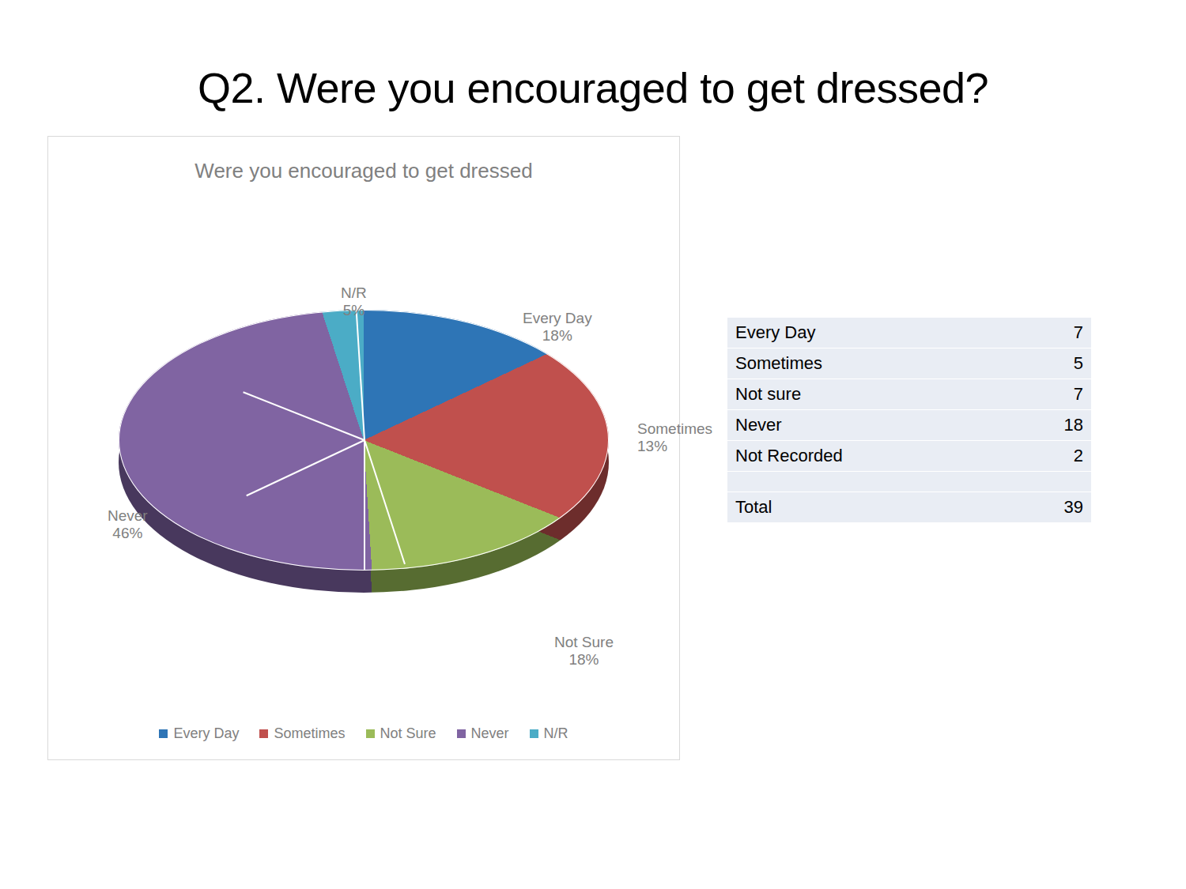Q2. Were you encouraged to get dressed?
Were you encouraged to get dressed
N/R
5%
Every Day
18%
Sometimes
13%
Not Sure
18%
Never
46%
Every Day Sometimes Not Sure Never N/R
| Every Day | 7 |
| Sometimes | 5 |
| Not sure | 7 |
| Never | 18 |
| Not Recorded | 2 |
| Total | 39 |